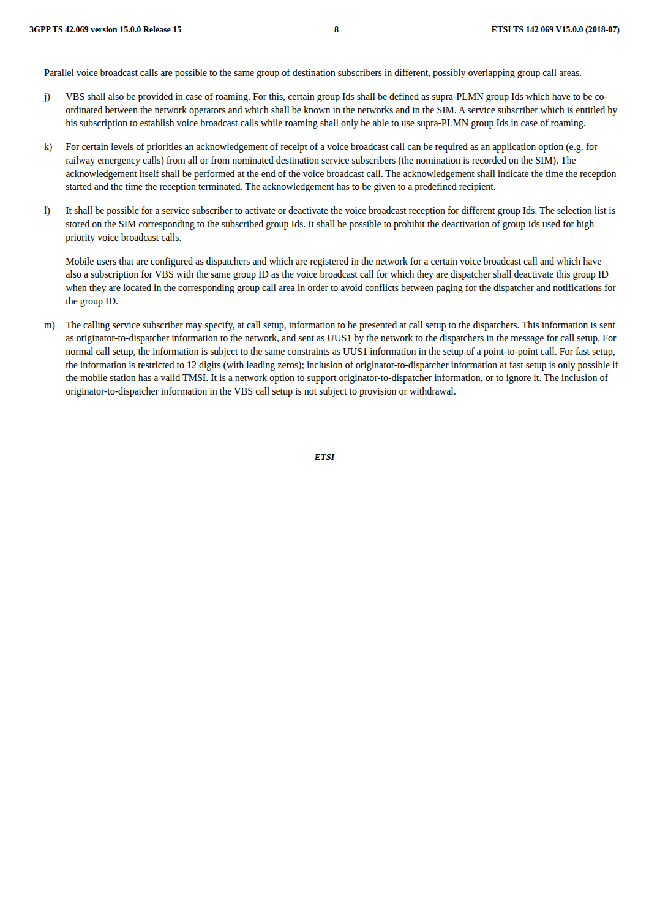3GPP TS 42.069 version 15.0.0 Release 15 8 ETSI TS 142 069 V15.0.0 (2018-07)
Parallel voice broadcast calls are possible to the same group of destination subscribers in different, possibly overlapping group call areas.
j) VBS shall also be provided in case of roaming. For this, certain group Ids shall be defined as supra-PLMN group Ids which have to be co-ordinated between the network operators and which shall be known in the networks and in the SIM. A service subscriber which is entitled by his subscription to establish voice broadcast calls while roaming shall only be able to use supra-PLMN group Ids in case of roaming.
k) For certain levels of priorities an acknowledgement of receipt of a voice broadcast call can be required as an application option (e.g. for railway emergency calls) from all or from nominated destination service subscribers (the nomination is recorded on the SIM). The acknowledgement itself shall be performed at the end of the voice broadcast call. The acknowledgement shall indicate the time the reception started and the time the reception terminated. The acknowledgement has to be given to a predefined recipient.
l)
It shall be possible for a service subscriber to activate or deactivate the voice broadcast reception for different group Ids. The selection list is stored on the SIM corresponding to the subscribed group Ids. It shall be possible to prohibit the deactivation of group Ids used for high priority voice broadcast calls.
Mobile users that are configured as dispatchers and which are registered in the network for a certain voice broadcast call and which have also a subscription for VBS with the same group ID as the voice broadcast call for which they are dispatcher shall deactivate this group ID when they are located in the corresponding group call area in order to avoid conflicts between paging for the dispatcher and notifications for the group ID.
m) The calling service subscriber may specify, at call setup, information to be presented at call setup to the dispatchers. This information is sent as originator-to-dispatcher information to the network, and sent as UUS1 by the network to the dispatchers in the message for call setup. For normal call setup, the information is subject to the same constraints as UUS1 information in the setup of a point-to-point call. For fast setup, the information is restricted to 12 digits (with leading zeros); inclusion of originator-to-dispatcher information at fast setup is only possible if the mobile station has a valid TMSI. It is a network option to support originator-to-dispatcher information, or to ignore it. The inclusion of originator-to-dispatcher information in the VBS call setup is not subject to provision or withdrawal.
ETSI